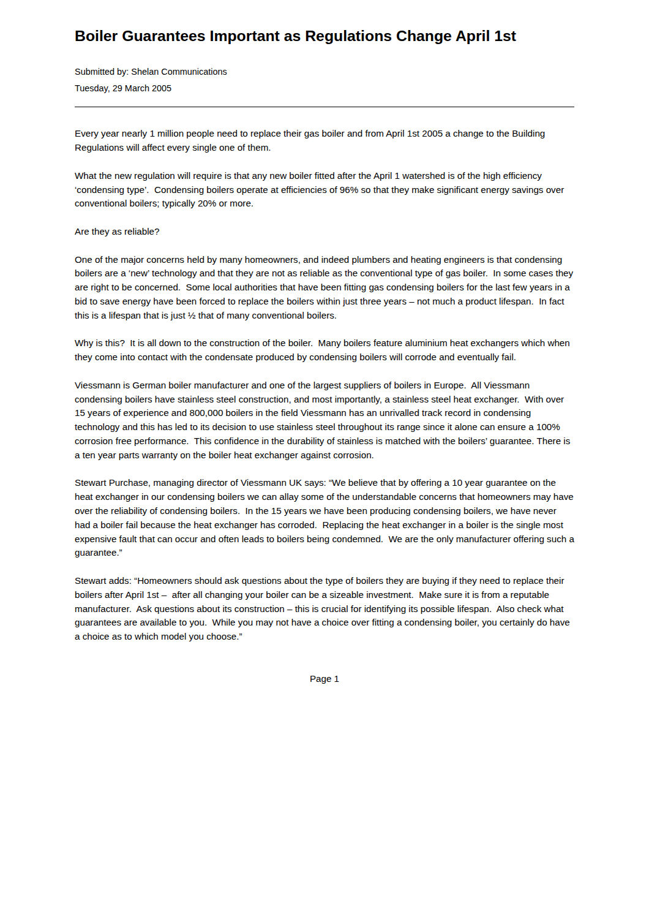Boiler Guarantees Important as Regulations Change April 1st
Submitted by: Shelan Communications
Tuesday, 29 March 2005
Every year nearly 1 million people need to replace their gas boiler and from April 1st 2005 a change to the Building Regulations will affect every single one of them.
What the new regulation will require is that any new boiler fitted after the April 1 watershed is of the high efficiency ‘condensing type’. Condensing boilers operate at efficiencies of 96% so that they make significant energy savings over conventional boilers; typically 20% or more.
Are they as reliable?
One of the major concerns held by many homeowners, and indeed plumbers and heating engineers is that condensing boilers are a ‘new’ technology and that they are not as reliable as the conventional type of gas boiler. In some cases they are right to be concerned. Some local authorities that have been fitting gas condensing boilers for the last few years in a bid to save energy have been forced to replace the boilers within just three years – not much a product lifespan. In fact this is a lifespan that is just ½ that of many conventional boilers.
Why is this? It is all down to the construction of the boiler. Many boilers feature aluminium heat exchangers which when they come into contact with the condensate produced by condensing boilers will corrode and eventually fail.
Viessmann is German boiler manufacturer and one of the largest suppliers of boilers in Europe. All Viessmann condensing boilers have stainless steel construction, and most importantly, a stainless steel heat exchanger. With over 15 years of experience and 800,000 boilers in the field Viessmann has an unrivalled track record in condensing technology and this has led to its decision to use stainless steel throughout its range since it alone can ensure a 100% corrosion free performance. This confidence in the durability of stainless is matched with the boilers’ guarantee. There is a ten year parts warranty on the boiler heat exchanger against corrosion.
Stewart Purchase, managing director of Viessmann UK says: “We believe that by offering a 10 year guarantee on the heat exchanger in our condensing boilers we can allay some of the understandable concerns that homeowners may have over the reliability of condensing boilers. In the 15 years we have been producing condensing boilers, we have never had a boiler fail because the heat exchanger has corroded. Replacing the heat exchanger in a boiler is the single most expensive fault that can occur and often leads to boilers being condemned. We are the only manufacturer offering such a guarantee.”
Stewart adds: “Homeowners should ask questions about the type of boilers they are buying if they need to replace their boilers after April 1st – after all changing your boiler can be a sizeable investment. Make sure it is from a reputable manufacturer. Ask questions about its construction – this is crucial for identifying its possible lifespan. Also check what guarantees are available to you. While you may not have a choice over fitting a condensing boiler, you certainly do have a choice as to which model you choose.”
Page 1